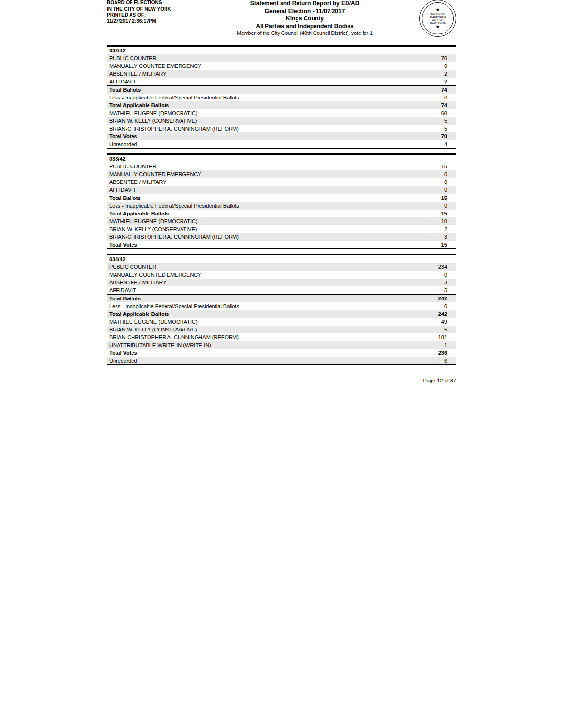BOARD OF ELECTIONS
IN THE CITY OF NEW YORK
PRINTED AS OF:
11/27/2017 2:36:17PM
Statement and Return Report by ED/AD
General Election - 11/07/2017
Kings County
All Parties and Independent Bodies
Member of the City Council (40th Council District), vote for 1
★
BOARD OF
ELECTIONS
CITY OF
NEW YORK
★
032/42
| PUBLIC COUNTER | 70 |
| MANUALLY COUNTED EMERGENCY | 0 |
| ABSENTEE / MILITARY | 2 |
| AFFIDAVIT | 2 |
| Total Ballots | 74 |
| Less - Inapplicable Federal/Special Presidential Ballots | 0 |
| Total Applicable Ballots | 74 |
| MATHIEU EUGENE (DEMOCRATIC) | 60 |
| BRIAN W. KELLY (CONSERVATIVE) | 5 |
| BRIAN-CHRISTOPHER A. CUNNINGHAM (REFORM) | 5 |
| Total Votes | 70 |
| Unrecorded | 4 |
033/42
| PUBLIC COUNTER | 15 |
| MANUALLY COUNTED EMERGENCY | 0 |
| ABSENTEE / MILITARY | 0 |
| AFFIDAVIT | 0 |
| Total Ballots | 15 |
| Less - Inapplicable Federal/Special Presidential Ballots | 0 |
| Total Applicable Ballots | 15 |
| MATHIEU EUGENE (DEMOCRATIC) | 10 |
| BRIAN W. KELLY (CONSERVATIVE) | 2 |
| BRIAN-CHRISTOPHER A. CUNNINGHAM (REFORM) | 3 |
| Total Votes | 15 |
034/42
| PUBLIC COUNTER | 234 |
| MANUALLY COUNTED EMERGENCY | 0 |
| ABSENTEE / MILITARY | 3 |
| AFFIDAVIT | 5 |
| Total Ballots | 242 |
| Less - Inapplicable Federal/Special Presidential Ballots | 0 |
| Total Applicable Ballots | 242 |
| MATHIEU EUGENE (DEMOCRATIC) | 49 |
| BRIAN W. KELLY (CONSERVATIVE) | 5 |
| BRIAN-CHRISTOPHER A. CUNNINGHAM (REFORM) | 181 |
| UNATTRIBUTABLE WRITE-IN (WRITE-IN) | 1 |
| Total Votes | 236 |
| Unrecorded | 6 |
Page 12 of 37